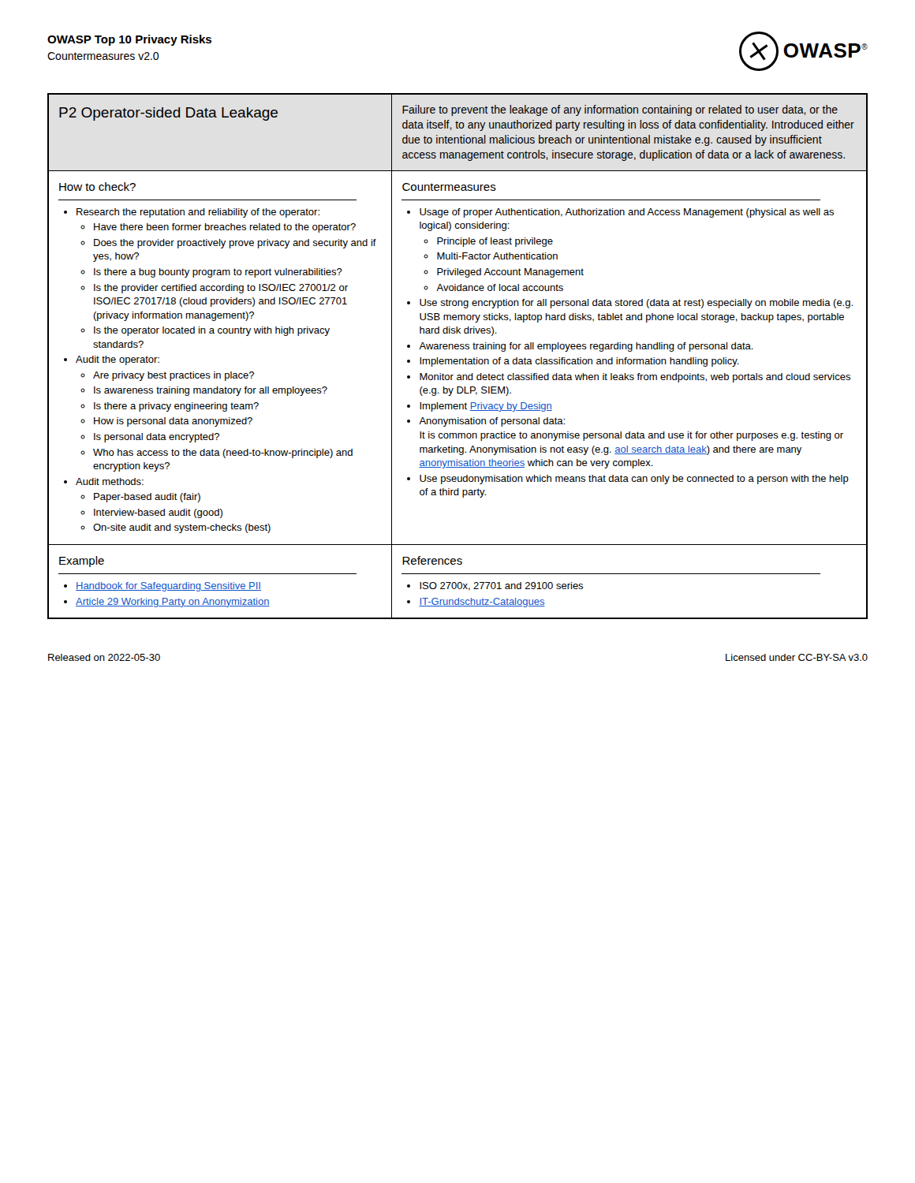OWASP Top 10 Privacy Risks
Countermeasures v2.0
OWASP®
| P2 Operator-sided Data Leakage | Failure to prevent the leakage of any information containing or related to user data, or the data itself, to any unauthorized party resulting in loss of data confidentiality. Introduced either due to intentional malicious breach or unintentional mistake e.g. caused by insufficient access management controls, insecure storage, duplication of data or a lack of awareness. |
| How to check? Research the reputation and reliability of the operator: Have there been former breaches related to the operator? Does the provider proactively prove privacy and security and if yes, how? Is there a bug bounty program to report vulnerabilities? Is the provider certified according to ISO/IEC 27001/2 or ISO/IEC 27017/18 (cloud providers) and ISO/IEC 27701 (privacy information management)? Is the operator located in a country with high privacy standards? Audit the operator: Are privacy best practices in place? Is awareness training mandatory for all employees? Is there a privacy engineering team? How is personal data anonymized? Is personal data encrypted? Who has access to the data (need-to-know-principle) and encryption keys? Audit methods: Paper-based audit (fair) Interview-based audit (good) On-site audit and system-checks (best) | Countermeasures Usage of proper Authentication, Authorization and Access Management (physical as well as logical) considering: Principle of least privilege Multi-Factor Authentication Privileged Account Management Avoidance of local accounts Use strong encryption for all personal data stored (data at rest) especially on mobile media (e.g. USB memory sticks, laptop hard disks, tablet and phone local storage, backup tapes, portable hard disk drives). Awareness training for all employees regarding handling of personal data. Implementation of a data classification and information handling policy. Monitor and detect classified data when it leaks from endpoints, web portals and cloud services (e.g. by DLP, SIEM). Implement Privacy by Design Anonymisation of personal data: It is common practice to anonymise personal data and use it for other purposes e.g. testing or marketing. Anonymisation is not easy (e.g. aol search data leak ) and there are many anonymisation theories which can be very complex. Use pseudonymisation which means that data can only be connected to a person with the help of a third party. |
| Example Handbook for Safeguarding Sensitive PII Article 29 Working Party on Anonymization | References ISO 2700x, 27701 and 29100 series IT-Grundschutz-Catalogues |
Released on 2022-05-30 Licensed under CC-BY-SA v3.0